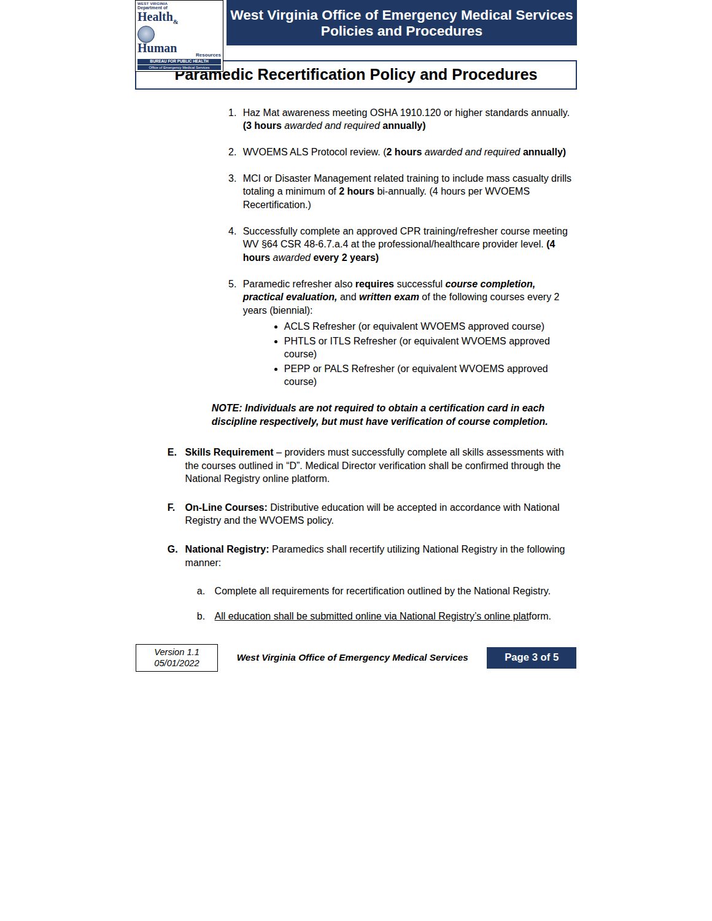West Virginia Office of Emergency Medical Services
Policies and Procedures
WEST VIRGINIA
Department of
Health&
Human
Resources
BUREAU FOR PUBLIC HEALTH
Office of Emergency Medical Services
Paramedic Recertification Policy and Procedures
Haz Mat awareness meeting OSHA 1910.120 or higher standards annually. (3 hours awarded and required annually)
WVOEMS ALS Protocol review. (2 hours awarded and required annually)
MCI or Disaster Management related training to include mass casualty drills totaling a minimum of 2 hours bi-annually. (4 hours per WVOEMS Recertification.)
Successfully complete an approved CPR training/refresher course meeting WV §64 CSR 48-6.7.a.4 at the professional/healthcare provider level. (4 hours awarded every 2 years)
Paramedic refresher also requires successful course completion, practical evaluation, and written exam of the following courses every 2 years (biennial):
ACLS Refresher (or equivalent WVOEMS approved course)
PHTLS or ITLS Refresher (or equivalent WVOEMS approved course)
PEPP or PALS Refresher (or equivalent WVOEMS approved course)
NOTE: Individuals are not required to obtain a certification card in each discipline respectively, but must have verification of course completion.
E.
Skills Requirement – providers must successfully complete all skills assessments with the courses outlined in “D”. Medical Director verification shall be confirmed through the National Registry online platform.
F.
On-Line Courses: Distributive education will be accepted in accordance with National Registry and the WVOEMS policy.
G.
National Registry: Paramedics shall recertify utilizing National Registry in the following manner:
a.
Complete all requirements for recertification outlined by the National Registry.
b.
All education shall be submitted online via National Registry’s online platform.
| Version 1.1 05/01/2022 | West Virginia Office of Emergency Medical Services | Page 3 of 5 |